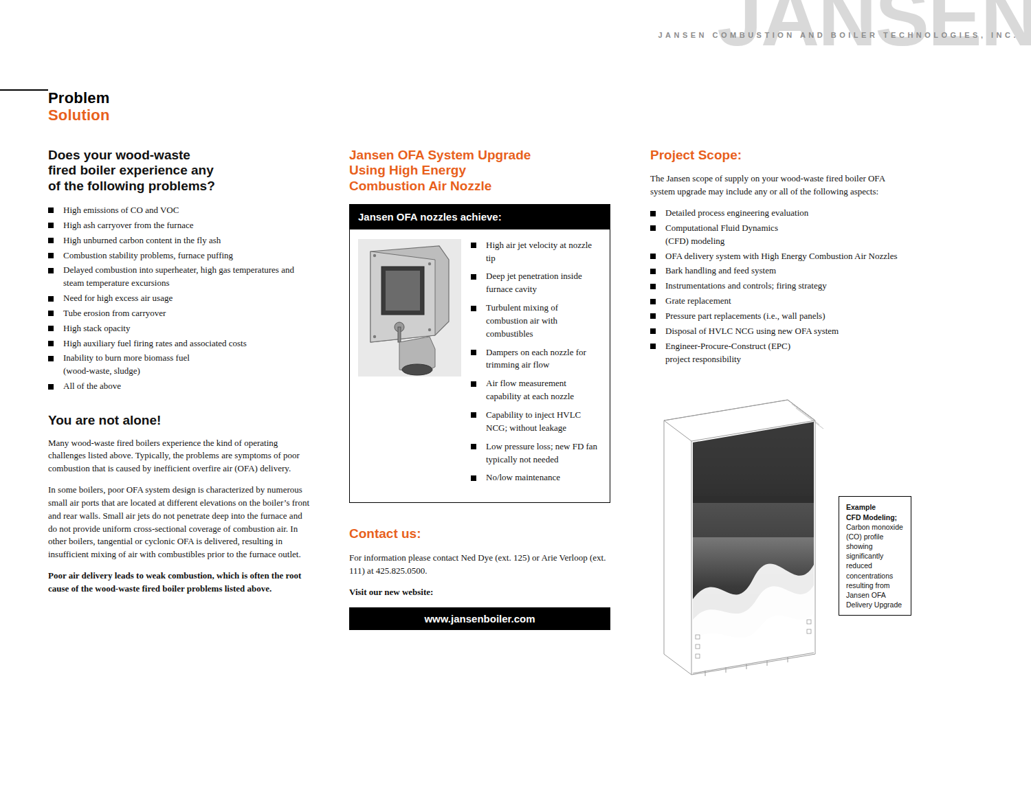JANSEN
JANSEN COMBUSTION AND BOILER TECHNOLOGIES, INC.
Problem
Solution
Does your wood-waste
fired boiler experience any
of the following problems?
High emissions of CO and VOC
High ash carryover from the furnace
High unburned carbon content in the fly ash
Combustion stability problems, furnace puffing
Delayed combustion into superheater, high gas temperatures and steam temperature excursions
Need for high excess air usage
Tube erosion from carryover
High stack opacity
High auxiliary fuel firing rates and associated costs
Inability to burn more biomass fuel
(wood-waste, sludge)
All of the above
You are not alone!
Many wood-waste fired boilers experience the kind of operating challenges listed above. Typically, the problems are symptoms of poor combustion that is caused by inefficient overfire air (OFA) delivery.
In some boilers, poor OFA system design is characterized by numerous small air ports that are located at different elevations on the boiler’s front and rear walls. Small air jets do not penetrate deep into the furnace and do not provide uniform cross-sectional coverage of combustion air. In other boilers, tangential or cyclonic OFA is delivered, resulting in insufficient mixing of air with combustibles prior to the furnace outlet.
Poor air delivery leads to weak combustion, which is often the root cause of the wood-waste fired boiler problems listed above.
Jansen OFA System Upgrade
Using High Energy
Combustion Air Nozzle
Jansen OFA nozzles achieve:
High air jet velocity at nozzle tip
Deep jet penetration inside furnace cavity
Turbulent mixing of combustion air with combustibles
Dampers on each nozzle for trimming air flow
Air flow measurement capability at each nozzle
Capability to inject HVLC NCG; without leakage
Low pressure loss; new FD fan typically not needed
No/low maintenance
Contact us:
For information please contact Ned Dye (ext. 125) or Arie Verloop (ext. 111) at 425.825.0500.
Visit our new website:
www.jansenboiler.com
Project Scope:
The Jansen scope of supply on your wood-waste fired boiler OFA system upgrade may include any or all of the following aspects:
Detailed process engineering evaluation
Computational Fluid Dynamics
(CFD) modeling
OFA delivery system with High Energy Combustion Air Nozzles
Bark handling and feed system
Instrumentations and controls; firing strategy
Grate replacement
Pressure part replacements (i.e., wall panels)
Disposal of HVLC NCG using new OFA system
Engineer-Procure-Construct (EPC)
project responsibility
Example CFD Modeling; Carbon monoxide (CO) profile showing significantly reduced concentrations resulting from Jansen OFA Delivery Upgrade